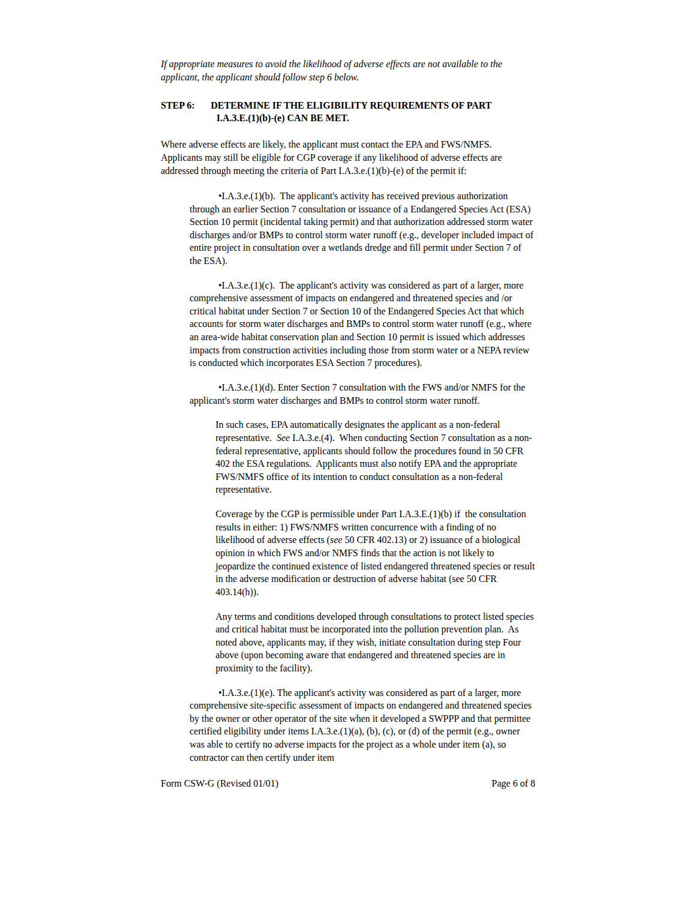If appropriate measures to avoid the likelihood of adverse effects are not available to the applicant, the applicant should follow step 6 below.
STEP 6: DETERMINE IF THE ELIGIBILITY REQUIREMENTS OF PARTI.A.3.E.(1)(b)-(e) CAN BE MET.
Where adverse effects are likely, the applicant must contact the EPA and FWS/NMFS. Applicants may still be eligible for CGP coverage if any likelihood of adverse effects are addressed through meeting the criteria of Part I.A.3.e.(1)(b)-(e) of the permit if:
•I.A.3.e.(1)(b). The applicant's activity has received previous authorization through an earlier Section 7 consultation or issuance of a Endangered Species Act (ESA) Section 10 permit (incidental taking permit) and that authorization addressed storm water discharges and/or BMPs to control storm water runoff (e.g., developer included impact of entire project in consultation over a wetlands dredge and fill permit under Section 7 of the ESA).
•I.A.3.e.(1)(c). The applicant's activity was considered as part of a larger, more comprehensive assessment of impacts on endangered and threatened species and /or critical habitat under Section 7 or Section 10 of the Endangered Species Act that which accounts for storm water discharges and BMPs to control storm water runoff (e.g., where an area-wide habitat conservation plan and Section 10 permit is issued which addresses impacts from construction activities including those from storm water or a NEPA review is conducted which incorporates ESA Section 7 procedures).
•I.A.3.e.(1)(d). Enter Section 7 consultation with the FWS and/or NMFS for the applicant's storm water discharges and BMPs to control storm water runoff.
In such cases, EPA automatically designates the applicant as a non-federal representative. See I.A.3.e.(4). When conducting Section 7 consultation as a non-federal representative, applicants should follow the procedures found in 50 CFR 402 the ESA regulations. Applicants must also notify EPA and the appropriate FWS/NMFS office of its intention to conduct consultation as a non-federal representative.
Coverage by the CGP is permissible under Part I.A.3.E.(1)(b) if the consultation results in either: 1) FWS/NMFS written concurrence with a finding of no likelihood of adverse effects (see 50 CFR 402.13) or 2) issuance of a biological opinion in which FWS and/or NMFS finds that the action is not likely to jeopardize the continued existence of listed endangered threatened species or result in the adverse modification or destruction of adverse habitat (see 50 CFR 403.14(h)).
Any terms and conditions developed through consultations to protect listed species and critical habitat must be incorporated into the pollution prevention plan. As noted above, applicants may, if they wish, initiate consultation during step Four above (upon becoming aware that endangered and threatened species are in proximity to the facility).
•I.A.3.e.(1)(e). The applicant's activity was considered as part of a larger, more comprehensive site-specific assessment of impacts on endangered and threatened species by the owner or other operator of the site when it developed a SWPPP and that permittee certified eligibility under items I.A.3.e.(1)(a), (b), (c), or (d) of the permit (e.g., owner was able to certify no adverse impacts for the project as a whole under item (a), so contractor can then certify under item
Form CSW-G (Revised 01/01) Page 6 of 8